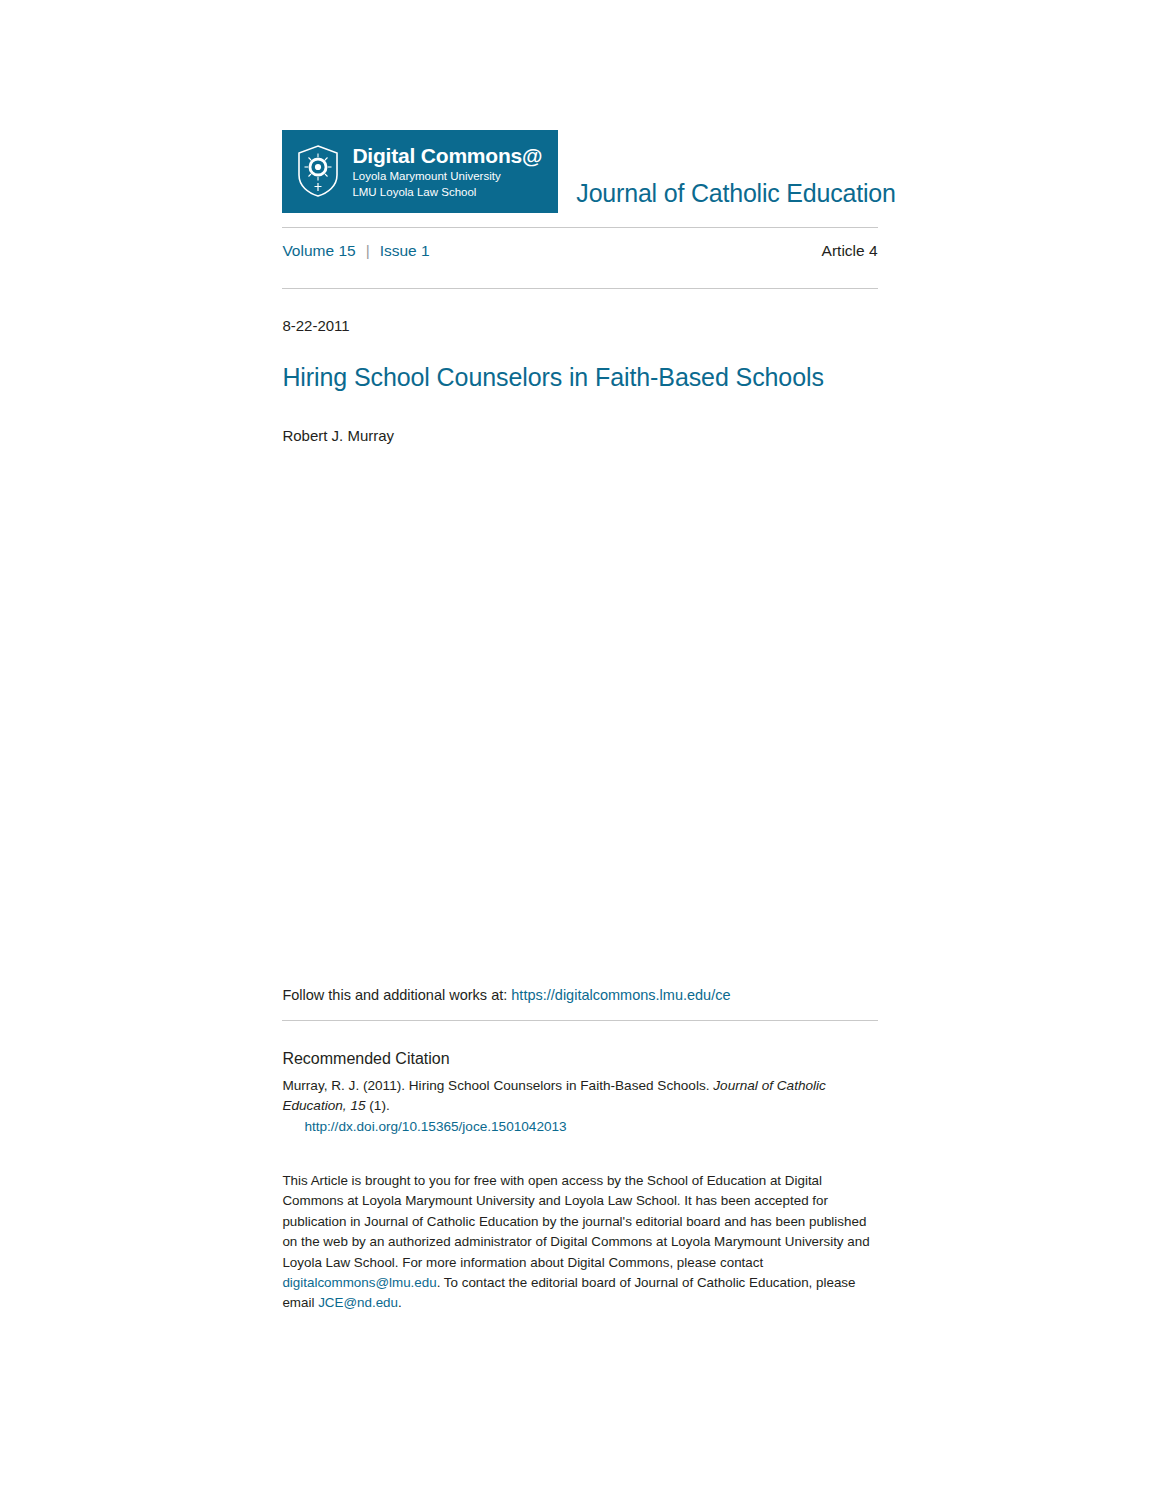Digital Commons@
Loyola Marymount University
LMU Loyola Law School
Journal of Catholic Education
Volume 15|Issue 1
Article 4
8-22-2011
Hiring School Counselors in Faith-Based Schools
Robert J. Murray
Follow this and additional works at: https://digitalcommons.lmu.edu/ce
Recommended Citation
Murray, R. J. (2011). Hiring School Counselors in Faith-Based Schools. Journal of Catholic Education, 15 (1). http://dx.doi.org/10.15365/joce.1501042013
This Article is brought to you for free with open access by the School of Education at Digital Commons at Loyola Marymount University and Loyola Law School. It has been accepted for publication in Journal of Catholic Education by the journal's editorial board and has been published on the web by an authorized administrator of Digital Commons at Loyola Marymount University and Loyola Law School. For more information about Digital Commons, please contact digitalcommons@lmu.edu. To contact the editorial board of Journal of Catholic Education, please email JCE@nd.edu.